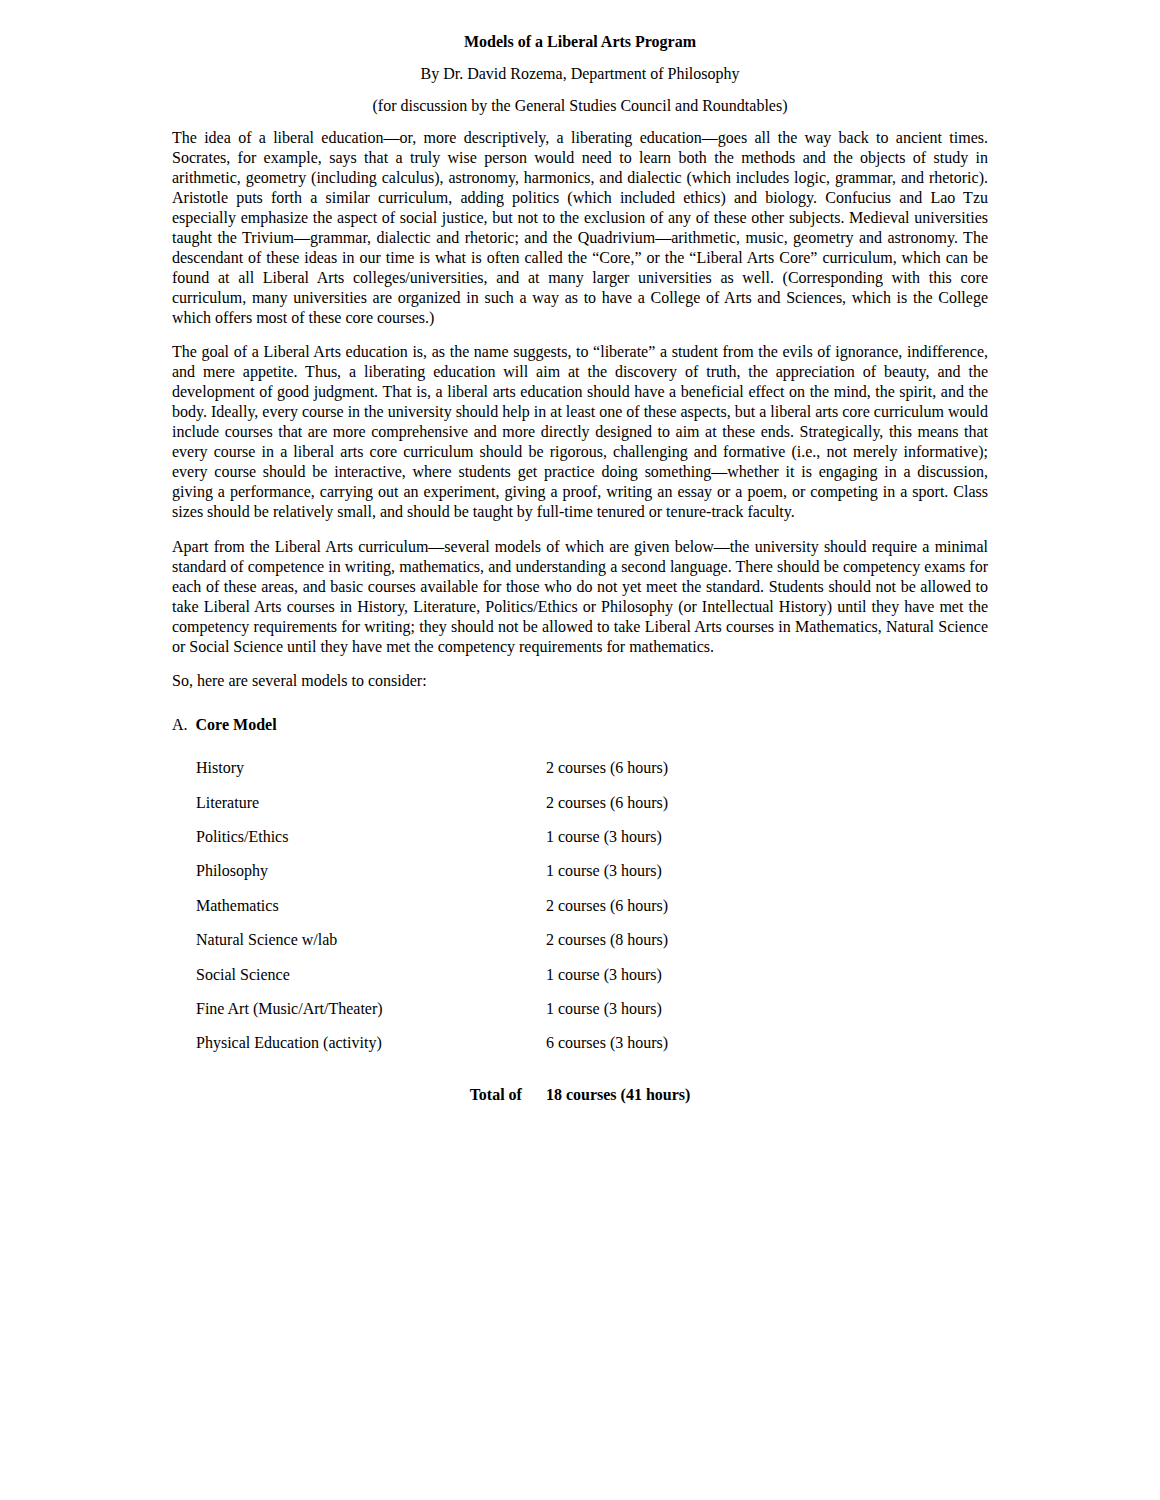Models of a Liberal Arts Program
By Dr. David Rozema, Department of Philosophy
(for discussion by the General Studies Council and Roundtables)
The idea of a liberal education—or, more descriptively, a liberating education—goes all the way back to ancient times. Socrates, for example, says that a truly wise person would need to learn both the methods and the objects of study in arithmetic, geometry (including calculus), astronomy, harmonics, and dialectic (which includes logic, grammar, and rhetoric). Aristotle puts forth a similar curriculum, adding politics (which included ethics) and biology. Confucius and Lao Tzu especially emphasize the aspect of social justice, but not to the exclusion of any of these other subjects. Medieval universities taught the Trivium—grammar, dialectic and rhetoric; and the Quadrivium—arithmetic, music, geometry and astronomy. The descendant of these ideas in our time is what is often called the “Core,” or the “Liberal Arts Core” curriculum, which can be found at all Liberal Arts colleges/universities, and at many larger universities as well. (Corresponding with this core curriculum, many universities are organized in such a way as to have a College of Arts and Sciences, which is the College which offers most of these core courses.)
The goal of a Liberal Arts education is, as the name suggests, to “liberate” a student from the evils of ignorance, indifference, and mere appetite. Thus, a liberating education will aim at the discovery of truth, the appreciation of beauty, and the development of good judgment. That is, a liberal arts education should have a beneficial effect on the mind, the spirit, and the body. Ideally, every course in the university should help in at least one of these aspects, but a liberal arts core curriculum would include courses that are more comprehensive and more directly designed to aim at these ends. Strategically, this means that every course in a liberal arts core curriculum should be rigorous, challenging and formative (i.e., not merely informative); every course should be interactive, where students get practice doing something—whether it is engaging in a discussion, giving a performance, carrying out an experiment, giving a proof, writing an essay or a poem, or competing in a sport. Class sizes should be relatively small, and should be taught by full-time tenured or tenure-track faculty.
Apart from the Liberal Arts curriculum—several models of which are given below—the university should require a minimal standard of competence in writing, mathematics, and understanding a second language. There should be competency exams for each of these areas, and basic courses available for those who do not yet meet the standard. Students should not be allowed to take Liberal Arts courses in History, Literature, Politics/Ethics or Philosophy (or Intellectual History) until they have met the competency requirements for writing; they should not be allowed to take Liberal Arts courses in Mathematics, Natural Science or Social Science until they have met the competency requirements for mathematics.
So, here are several models to consider:
A. Core Model
| History | 2 courses (6 hours) |
| Literature | 2 courses (6 hours) |
| Politics/Ethics | 1 course (3 hours) |
| Philosophy | 1 course (3 hours) |
| Mathematics | 2 courses (6 hours) |
| Natural Science w/lab | 2 courses (8 hours) |
| Social Science | 1 course (3 hours) |
| Fine Art (Music/Art/Theater) | 1 course (3 hours) |
| Physical Education (activity) | 6 courses (3 hours) |
Total of18 courses (41 hours)